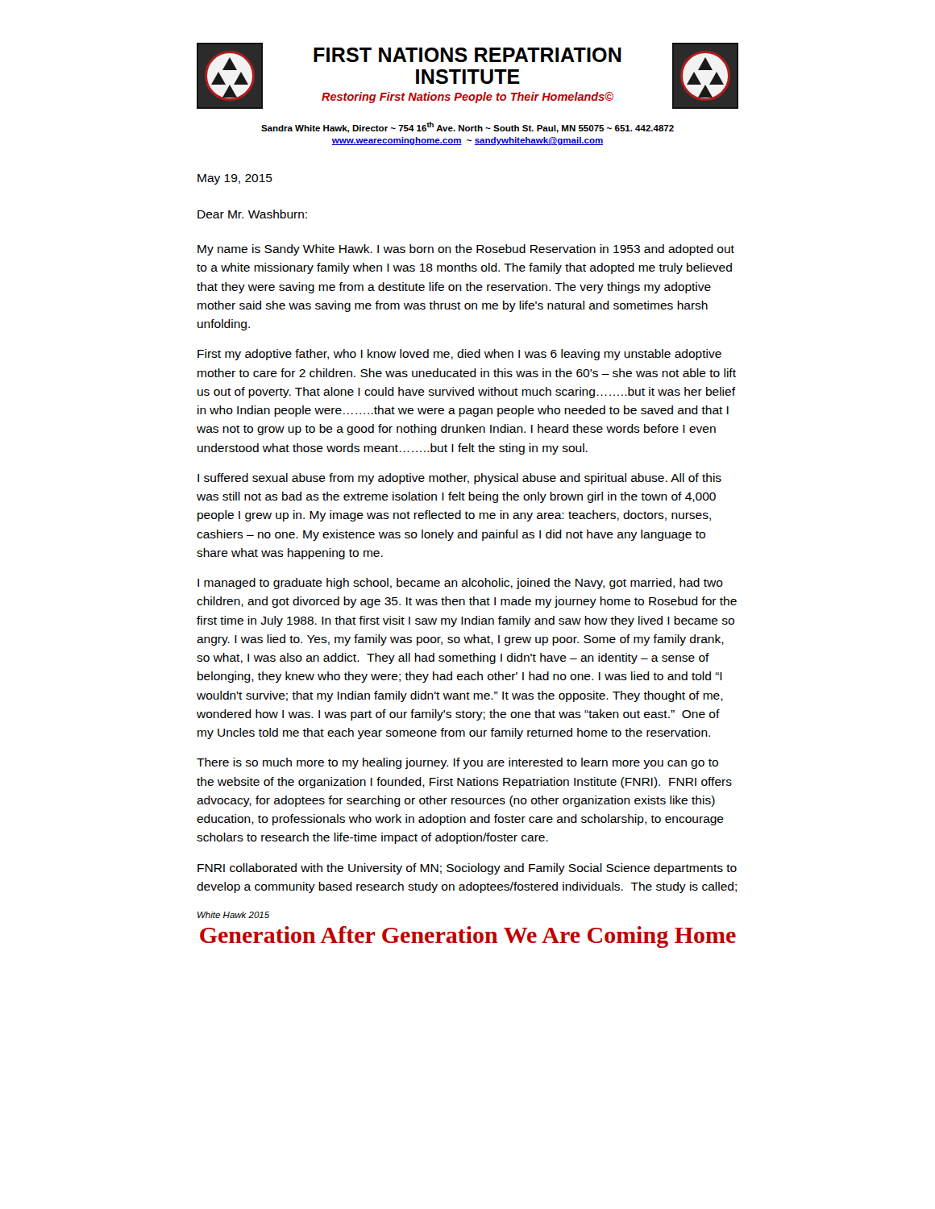FIRST NATIONS REPATRIATION INSTITUTE
Restoring First Nations People to Their Homelands©
Sandra White Hawk, Director ~ 754 16th Ave. North ~ South St. Paul, MN 55075 ~ 651. 442.4872
www.wearecominghome.com ~ sandywhitehawk@gmail.com
May 19, 2015
Dear Mr. Washburn:
My name is Sandy White Hawk. I was born on the Rosebud Reservation in 1953 and adopted out to a white missionary family when I was 18 months old. The family that adopted me truly believed that they were saving me from a destitute life on the reservation. The very things my adoptive mother said she was saving me from was thrust on me by life's natural and sometimes harsh unfolding.
First my adoptive father, who I know loved me, died when I was 6 leaving my unstable adoptive mother to care for 2 children. She was uneducated in this was in the 60's – she was not able to lift us out of poverty. That alone I could have survived without much scaring……..but it was her belief in who Indian people were……..that we were a pagan people who needed to be saved and that I was not to grow up to be a good for nothing drunken Indian. I heard these words before I even understood what those words meant……..but I felt the sting in my soul.
I suffered sexual abuse from my adoptive mother, physical abuse and spiritual abuse. All of this was still not as bad as the extreme isolation I felt being the only brown girl in the town of 4,000 people I grew up in. My image was not reflected to me in any area: teachers, doctors, nurses, cashiers – no one. My existence was so lonely and painful as I did not have any language to share what was happening to me.
I managed to graduate high school, became an alcoholic, joined the Navy, got married, had two children, and got divorced by age 35. It was then that I made my journey home to Rosebud for the first time in July 1988. In that first visit I saw my Indian family and saw how they lived I became so angry. I was lied to. Yes, my family was poor, so what, I grew up poor. Some of my family drank, so what, I was also an addict. They all had something I didn't have – an identity – a sense of belonging, they knew who they were; they had each other' I had no one. I was lied to and told “I wouldn't survive; that my Indian family didn't want me.” It was the opposite. They thought of me, wondered how I was. I was part of our family's story; the one that was “taken out east.” One of my Uncles told me that each year someone from our family returned home to the reservation.
There is so much more to my healing journey. If you are interested to learn more you can go to the website of the organization I founded, First Nations Repatriation Institute (FNRI). FNRI offers advocacy, for adoptees for searching or other resources (no other organization exists like this) education, to professionals who work in adoption and foster care and scholarship, to encourage scholars to research the life-time impact of adoption/foster care.
FNRI collaborated with the University of MN; Sociology and Family Social Science departments to develop a community based research study on adoptees/fostered individuals. The study is called;
White Hawk 2015
Generation After Generation We Are Coming Home